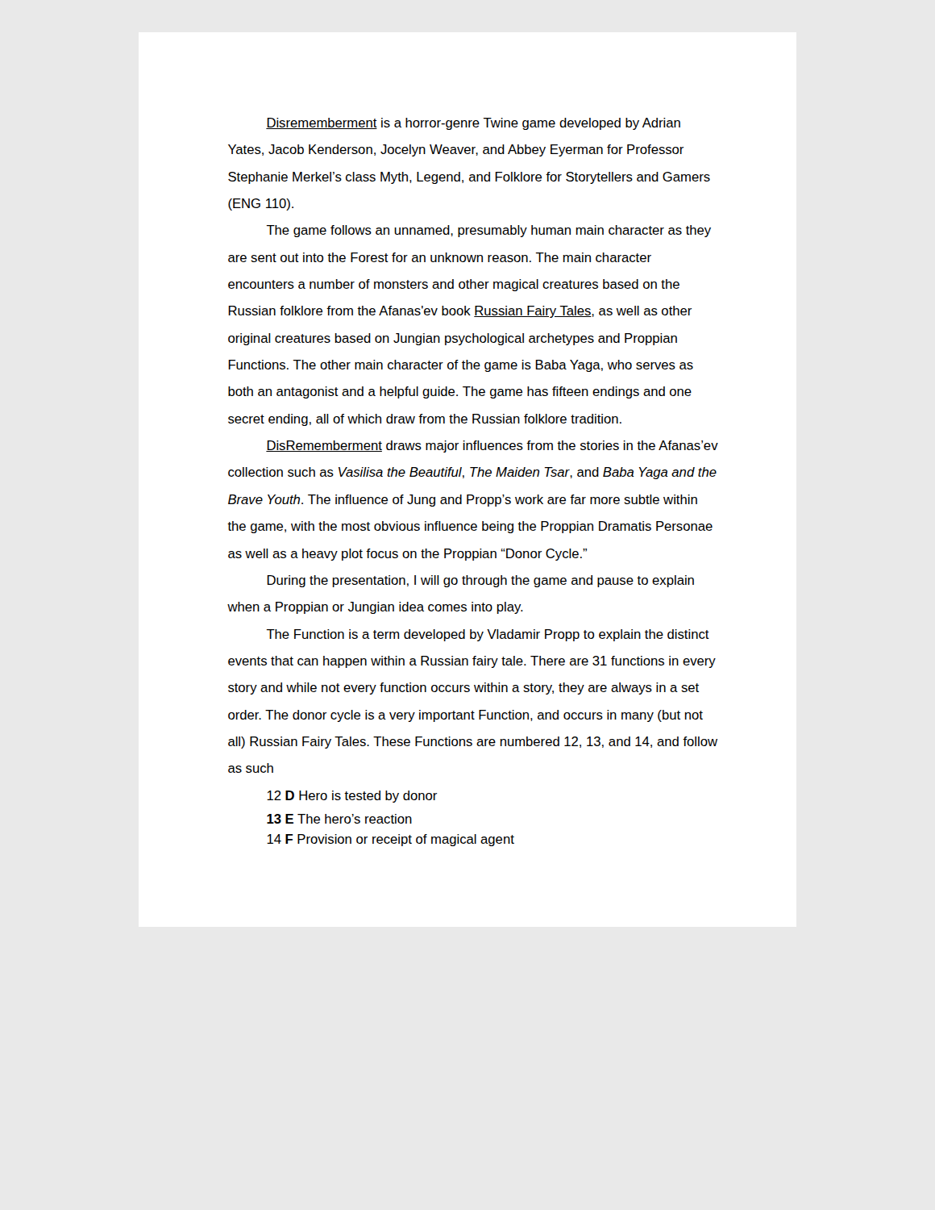Disrememberment is a horror-genre Twine game developed by Adrian Yates, Jacob Kenderson, Jocelyn Weaver, and Abbey Eyerman for Professor Stephanie Merkel’s class Myth, Legend, and Folklore for Storytellers and Gamers (ENG 110).
The game follows an unnamed, presumably human main character as they are sent out into the Forest for an unknown reason. The main character encounters a number of monsters and other magical creatures based on the Russian folklore from the Afanas'ev book Russian Fairy Tales, as well as other original creatures based on Jungian psychological archetypes and Proppian Functions. The other main character of the game is Baba Yaga, who serves as both an antagonist and a helpful guide. The game has fifteen endings and one secret ending, all of which draw from the Russian folklore tradition.
DisRememberment draws major influences from the stories in the Afanas’ev collection such as Vasilisa the Beautiful, The Maiden Tsar, and Baba Yaga and the Brave Youth. The influence of Jung and Propp’s work are far more subtle within the game, with the most obvious influence being the Proppian Dramatis Personae as well as a heavy plot focus on the Proppian “Donor Cycle.”
During the presentation, I will go through the game and pause to explain when a Proppian or Jungian idea comes into play.
The Function is a term developed by Vladamir Propp to explain the distinct events that can happen within a Russian fairy tale. There are 31 functions in every story and while not every function occurs within a story, they are always in a set order. The donor cycle is a very important Function, and occurs in many (but not all) Russian Fairy Tales. These Functions are numbered 12, 13, and 14, and follow as such
12 D Hero is tested by donor
13 E The hero’s reaction
14 F Provision or receipt of magical agent